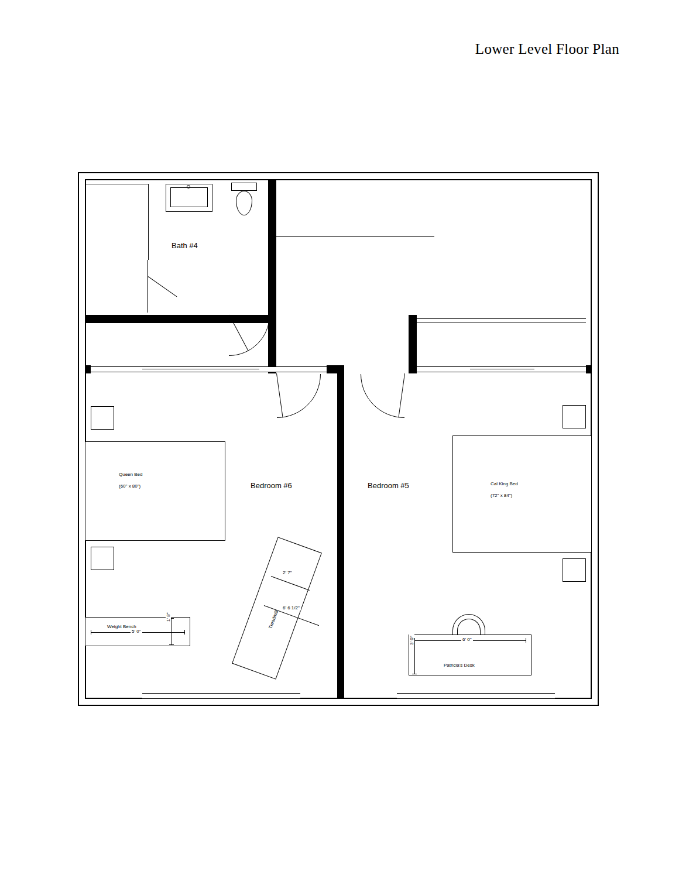Lower Level Floor Plan
Bath #4
Bedroom #6
Bedroom #5
Queen Bed
(60" x 80")
Cal King Bed
(72" x 84")
Weight Bench
Patricia's Desk
Treadmill
5' 0"
1' 8"
2' 7"
6' 6 1/2"
6' 0"
3' 0"